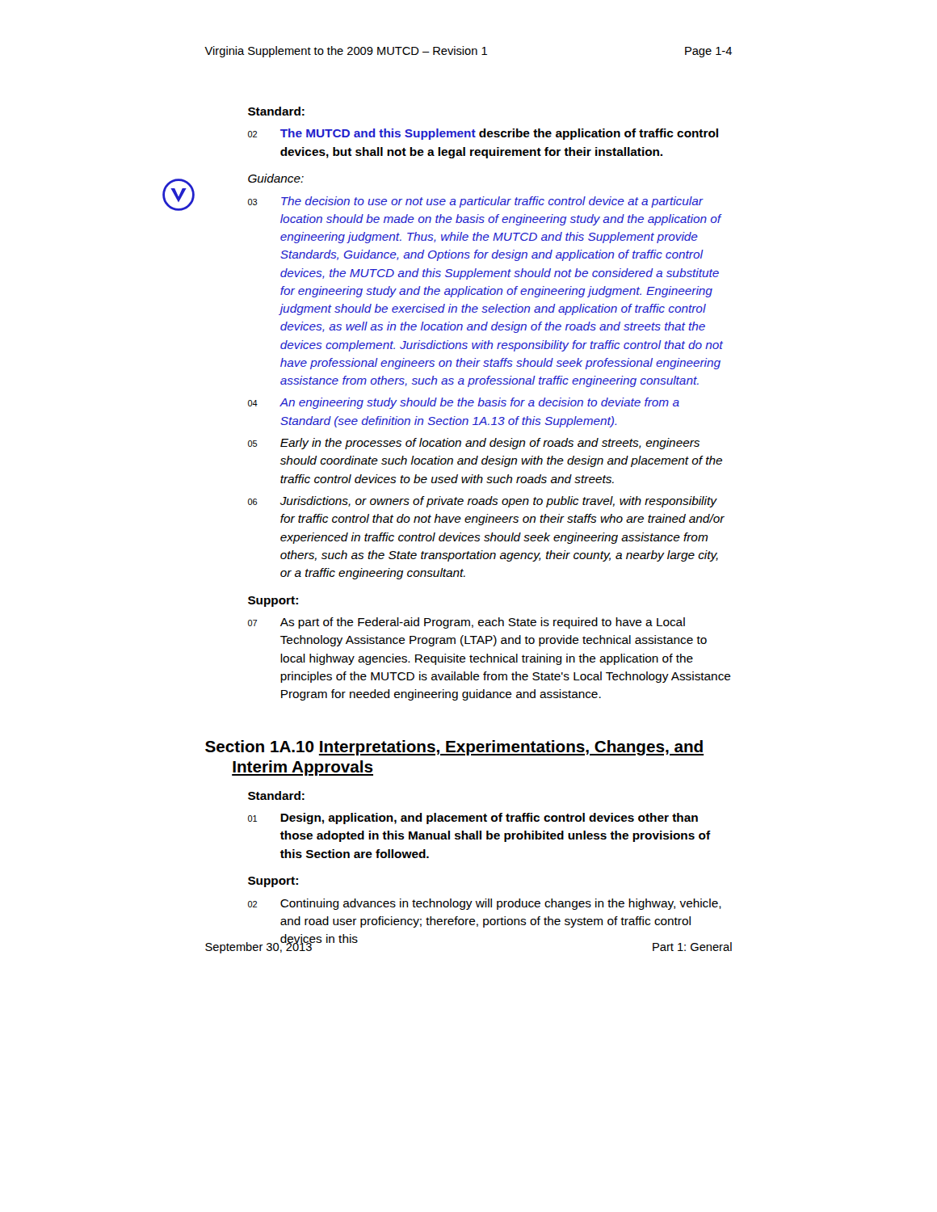Virginia Supplement to the 2009 MUTCD – Revision 1
Page 1-4
Standard:
02
The MUTCD and this Supplement describe the application of traffic control devices, but shall not be a legal requirement for their installation.
Guidance:
03
The decision to use or not use a particular traffic control device at a particular location should be made on the basis of engineering study and the application of engineering judgment. Thus, while the MUTCD and this Supplement provide Standards, Guidance, and Options for design and application of traffic control devices, the MUTCD and this Supplement should not be considered a substitute for engineering study and the application of engineering judgment. Engineering judgment should be exercised in the selection and application of traffic control devices, as well as in the location and design of the roads and streets that the devices complement. Jurisdictions with responsibility for traffic control that do not have professional engineers on their staffs should seek professional engineering assistance from others, such as a professional traffic engineering consultant.
04
An engineering study should be the basis for a decision to deviate from a Standard (see definition in Section 1A.13 of this Supplement).
05
Early in the processes of location and design of roads and streets, engineers should coordinate such location and design with the design and placement of the traffic control devices to be used with such roads and streets.
06
Jurisdictions, or owners of private roads open to public travel, with responsibility for traffic control that do not have engineers on their staffs who are trained and/or experienced in traffic control devices should seek engineering assistance from others, such as the State transportation agency, their county, a nearby large city, or a traffic engineering consultant.
Support:
07
As part of the Federal-aid Program, each State is required to have a Local Technology Assistance Program (LTAP) and to provide technical assistance to local highway agencies. Requisite technical training in the application of the principles of the MUTCD is available from the State's Local Technology Assistance Program for needed engineering guidance and assistance.
Section 1A.10 Interpretations, Experimentations, Changes, and Interim Approvals
Standard:
01
Design, application, and placement of traffic control devices other than those adopted in this Manual shall be prohibited unless the provisions of this Section are followed.
Support:
02
Continuing advances in technology will produce changes in the highway, vehicle, and road user proficiency; therefore, portions of the system of traffic control devices in this
September 30, 2013
Part 1: General